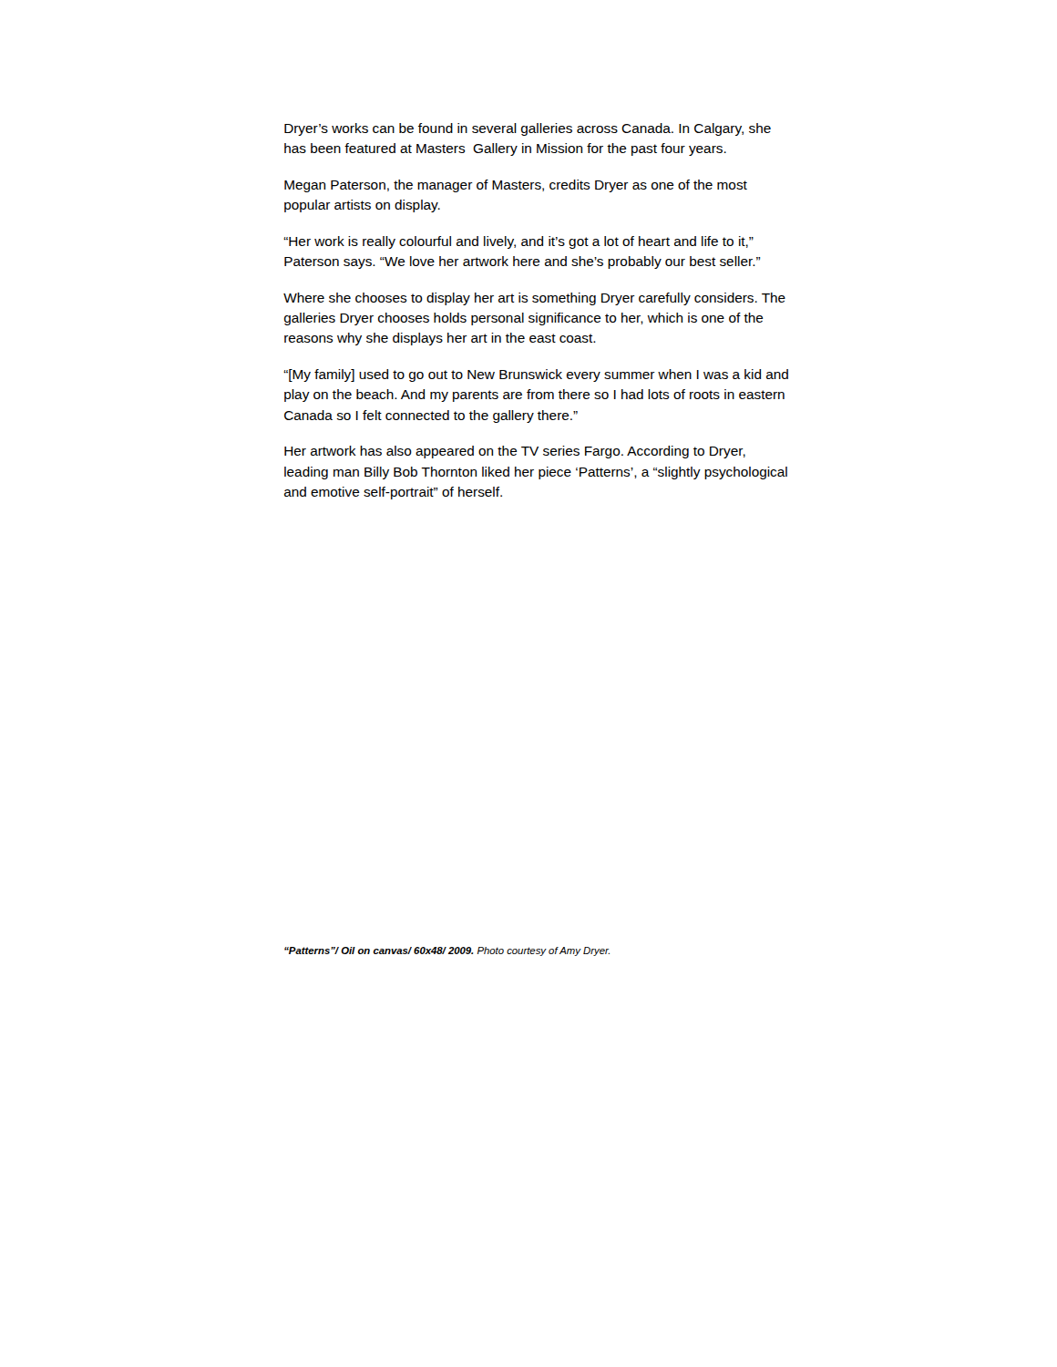Dryer’s works can be found in several galleries across Canada. In Calgary, she has been featured at Masters Gallery in Mission for the past four years.
Megan Paterson, the manager of Masters, credits Dryer as one of the most popular artists on display.
“Her work is really colourful and lively, and it’s got a lot of heart and life to it,” Paterson says. “We love her artwork here and she’s probably our best seller.”
Where she chooses to display her art is something Dryer carefully considers. The galleries Dryer chooses holds personal significance to her, which is one of the reasons why she displays her art in the east coast.
“[My family] used to go out to New Brunswick every summer when I was a kid and play on the beach. And my parents are from there so I had lots of roots in eastern Canada so I felt connected to the gallery there.”
Her artwork has also appeared on the TV series Fargo. According to Dryer, leading man Billy Bob Thornton liked her piece ‘Patterns’, a “slightly psychological and emotive self-portrait” of herself.
“Patterns”/ Oil on canvas/ 60x48/ 2009. Photo courtesy of Amy Dryer.